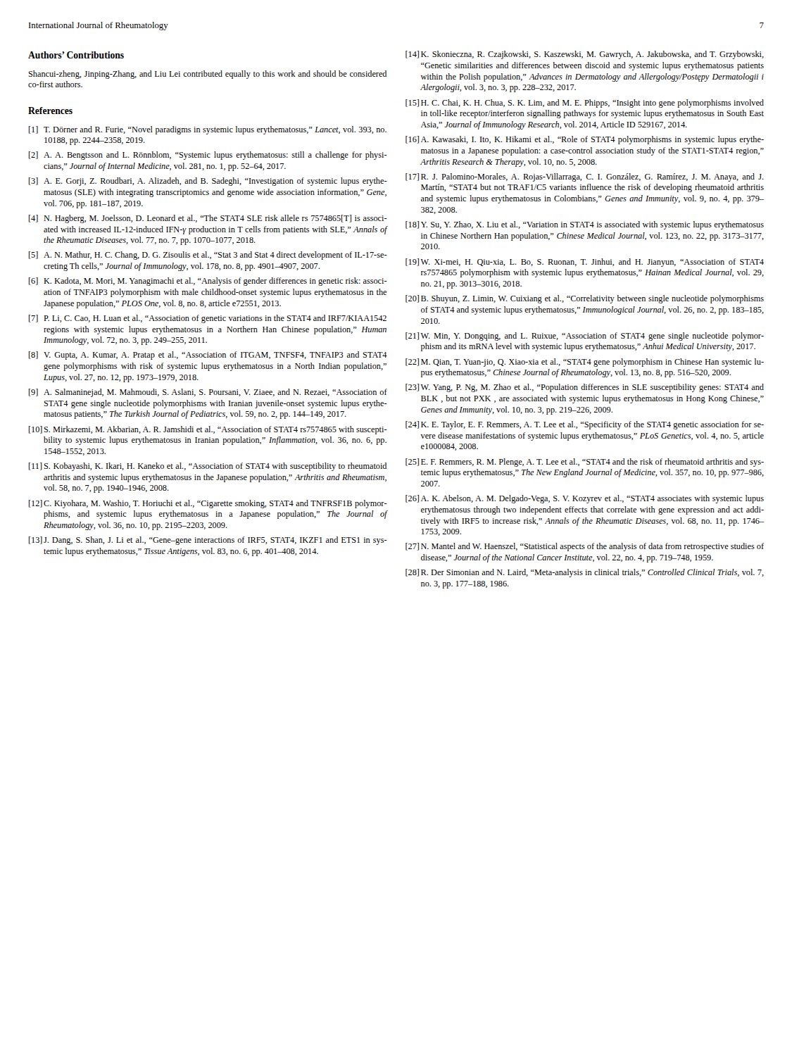International Journal of Rheumatology 7
Authors’ Contributions
Shancui-zheng, Jinping-Zhang, and Liu Lei contributed equally to this work and should be considered co-first authors.
References
T. Dörner and R. Furie, “Novel paradigms in systemic lupus erythematosus,” Lancet, vol. 393, no. 10188, pp. 2244–2358, 2019.
A. A. Bengtsson and L. Rönnblom, “Systemic lupus erythematosus: still a challenge for physicians,” Journal of Internal Medicine, vol. 281, no. 1, pp. 52–64, 2017.
A. E. Gorji, Z. Roudbari, A. Alizadeh, and B. Sadeghi, “Investigation of systemic lupus erythematosus (SLE) with integrating transcriptomics and genome wide association information,” Gene, vol. 706, pp. 181–187, 2019.
N. Hagberg, M. Joelsson, D. Leonard et al., “The STAT4 SLE risk allele rs 7574865[T] is associated with increased IL-12-induced IFN-γ production in T cells from patients with SLE,” Annals of the Rheumatic Diseases, vol. 77, no. 7, pp. 1070–1077, 2018.
A. N. Mathur, H. C. Chang, D. G. Zisoulis et al., “Stat 3 and Stat 4 direct development of IL-17-secreting Th cells,” Journal of Immunology, vol. 178, no. 8, pp. 4901–4907, 2007.
K. Kadota, M. Mori, M. Yanagimachi et al., “Analysis of gender differences in genetic risk: association of TNFAIP3 polymorphism with male childhood-onset systemic lupus erythematosus in the Japanese population,” PLOS One, vol. 8, no. 8, article e72551, 2013.
P. Li, C. Cao, H. Luan et al., “Association of genetic variations in the STAT4 and IRF7/KIAA1542 regions with systemic lupus erythematosus in a Northern Han Chinese population,” Human Immunology, vol. 72, no. 3, pp. 249–255, 2011.
V. Gupta, A. Kumar, A. Pratap et al., “Association of ITGAM, TNFSF4, TNFAIP3 and STAT4 gene polymorphisms with risk of systemic lupus erythematosus in a North Indian population,” Lupus, vol. 27, no. 12, pp. 1973–1979, 2018.
A. Salmaninejad, M. Mahmoudi, S. Aslani, S. Poursani, V. Ziaee, and N. Rezaei, “Association of STAT4 gene single nucleotide polymorphisms with Iranian juvenile-onset systemic lupus erythematosus patients,” The Turkish Journal of Pediatrics, vol. 59, no. 2, pp. 144–149, 2017.
S. Mirkazemi, M. Akbarian, A. R. Jamshidi et al., “Association of STAT4 rs7574865 with susceptibility to systemic lupus erythematosus in Iranian population,” Inflammation, vol. 36, no. 6, pp. 1548–1552, 2013.
S. Kobayashi, K. Ikari, H. Kaneko et al., “Association of STAT4 with susceptibility to rheumatoid arthritis and systemic lupus erythematosus in the Japanese population,” Arthritis and Rheumatism, vol. 58, no. 7, pp. 1940–1946, 2008.
C. Kiyohara, M. Washio, T. Horiuchi et al., “Cigarette smoking, STAT4 and TNFRSF1B polymorphisms, and systemic lupus erythematosus in a Japanese population,” The Journal of Rheumatology, vol. 36, no. 10, pp. 2195–2203, 2009.
J. Dang, S. Shan, J. Li et al., “Gene–gene interactions of IRF5, STAT4, IKZF1 and ETS1 in systemic lupus erythematosus,” Tissue Antigens, vol. 83, no. 6, pp. 401–408, 2014.
K. Skonieczna, R. Czajkowski, S. Kaszewski, M. Gawrych, A. Jakubowska, and T. Grzybowski, “Genetic similarities and differences between discoid and systemic lupus erythematosus patients within the Polish population,” Advances in Dermatology and Allergology/Postępy Dermatologii i Alergologii, vol. 3, no. 3, pp. 228–232, 2017.
H. C. Chai, K. H. Chua, S. K. Lim, and M. E. Phipps, “Insight into gene polymorphisms involved in toll-like receptor/interferon signalling pathways for systemic lupus erythematosus in South East Asia,” Journal of Immunology Research, vol. 2014, Article ID 529167, 2014.
A. Kawasaki, I. Ito, K. Hikami et al., “Role of STAT4 polymorphisms in systemic lupus erythematosus in a Japanese population: a case-control association study of the STAT1-STAT4 region,” Arthritis Research & Therapy, vol. 10, no. 5, 2008.
R. J. Palomino-Morales, A. Rojas-Villarraga, C. I. González, G. Ramírez, J. M. Anaya, and J. Martín, “STAT4 but not TRAF1/C5 variants influence the risk of developing rheumatoid arthritis and systemic lupus erythematosus in Colombians,” Genes and Immunity, vol. 9, no. 4, pp. 379–382, 2008.
Y. Su, Y. Zhao, X. Liu et al., “Variation in STAT4 is associated with systemic lupus erythematosus in Chinese Northern Han population,” Chinese Medical Journal, vol. 123, no. 22, pp. 3173–3177, 2010.
W. Xi-mei, H. Qiu-xia, L. Bo, S. Ruonan, T. Jinhui, and H. Jianyun, “Association of STAT4 rs7574865 polymorphism with systemic lupus erythematosus,” Hainan Medical Journal, vol. 29, no. 21, pp. 3013–3016, 2018.
B. Shuyun, Z. Limin, W. Cuixiang et al., “Correlativity between single nucleotide polymorphisms of STAT4 and systemic lupus erythematosus,” Immunological Journal, vol. 26, no. 2, pp. 183–185, 2010.
W. Min, Y. Dongqing, and L. Ruixue, “Association of STAT4 gene single nucleotide polymorphism and its mRNA level with systemic lupus erythematosus,” Anhui Medical University, 2017.
M. Qian, T. Yuan-jio, Q. Xiao-xia et al., “STAT4 gene polymorphism in Chinese Han systemic lupus erythematosus,” Chinese Journal of Rheumatology, vol. 13, no. 8, pp. 516–520, 2009.
W. Yang, P. Ng, M. Zhao et al., “Population differences in SLE susceptibility genes: STAT4 and BLK , but not PXK , are associated with systemic lupus erythematosus in Hong Kong Chinese,” Genes and Immunity, vol. 10, no. 3, pp. 219–226, 2009.
K. E. Taylor, E. F. Remmers, A. T. Lee et al., “Specificity of the STAT4 genetic association for severe disease manifestations of systemic lupus erythematosus,” PLoS Genetics, vol. 4, no. 5, article e1000084, 2008.
E. F. Remmers, R. M. Plenge, A. T. Lee et al., “STAT4 and the risk of rheumatoid arthritis and systemic lupus erythematosus,” The New England Journal of Medicine, vol. 357, no. 10, pp. 977–986, 2007.
A. K. Abelson, A. M. Delgado-Vega, S. V. Kozyrev et al., “STAT4 associates with systemic lupus erythematosus through two independent effects that correlate with gene expression and act additively with IRF5 to increase risk,” Annals of the Rheumatic Diseases, vol. 68, no. 11, pp. 1746–1753, 2009.
N. Mantel and W. Haenszel, “Statistical aspects of the analysis of data from retrospective studies of disease,” Journal of the National Cancer Institute, vol. 22, no. 4, pp. 719–748, 1959.
R. Der Simonian and N. Laird, “Meta-analysis in clinical trials,” Controlled Clinical Trials, vol. 7, no. 3, pp. 177–188, 1986.